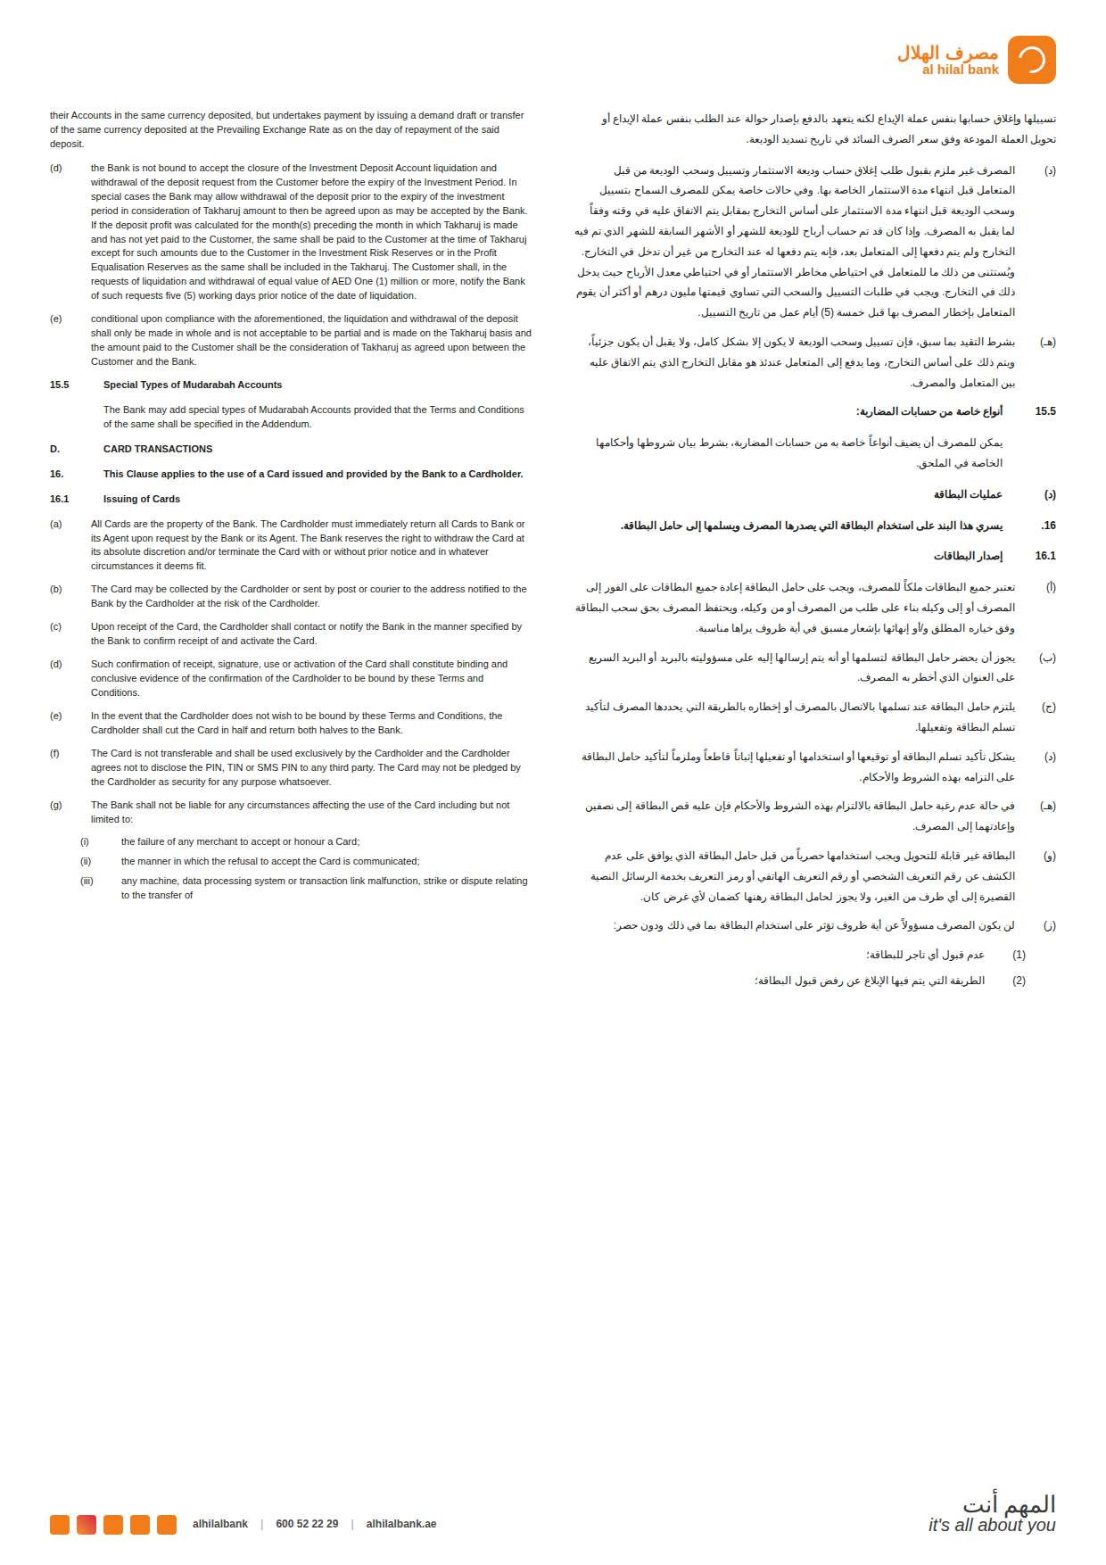مصرف الهلال
al hilal bank
their Accounts in the same currency deposited, but undertakes payment by issuing a demand draft or transfer of the same currency deposited at the Prevailing Exchange Rate as on the day of repayment of the said deposit.
(d)
the Bank is not bound to accept the closure of the Investment Deposit Account liquidation and withdrawal of the deposit request from the Customer before the expiry of the Investment Period. In special cases the Bank may allow withdrawal of the deposit prior to the expiry of the investment period in consideration of Takharuj amount to then be agreed upon as may be accepted by the Bank. If the deposit profit was calculated for the month(s) preceding the month in which Takharuj is made and has not yet paid to the Customer, the same shall be paid to the Customer at the time of Takharuj except for such amounts due to the Customer in the Investment Risk Reserves or in the Profit Equalisation Reserves as the same shall be included in the Takharuj. The Customer shall, in the requests of liquidation and withdrawal of equal value of AED One (1) million or more, notify the Bank of such requests five (5) working days prior notice of the date of liquidation.
(e)
conditional upon compliance with the aforementioned, the liquidation and withdrawal of the deposit shall only be made in whole and is not acceptable to be partial and is made on the Takharuj basis and the amount paid to the Customer shall be the consideration of Takharuj as agreed upon between the Customer and the Bank.
15.5
Special Types of Mudarabah Accounts
The Bank may add special types of Mudarabah Accounts provided that the Terms and Conditions of the same shall be specified in the Addendum.
D.
CARD TRANSACTIONS
16.
This Clause applies to the use of a Card issued and provided by the Bank to a Cardholder.
16.1
Issuing of Cards
(a)
All Cards are the property of the Bank. The Cardholder must immediately return all Cards to Bank or its Agent upon request by the Bank or its Agent. The Bank reserves the right to withdraw the Card at its absolute discretion and/or terminate the Card with or without prior notice and in whatever circumstances it deems fit.
(b)
The Card may be collected by the Cardholder or sent by post or courier to the address notified to the Bank by the Cardholder at the risk of the Cardholder.
(c)
Upon receipt of the Card, the Cardholder shall contact or notify the Bank in the manner specified by the Bank to confirm receipt of and activate the Card.
(d)
Such confirmation of receipt, signature, use or activation of the Card shall constitute binding and conclusive evidence of the confirmation of the Cardholder to be bound by these Terms and Conditions.
(e)
In the event that the Cardholder does not wish to be bound by these Terms and Conditions, the Cardholder shall cut the Card in half and return both halves to the Bank.
(f)
The Card is not transferable and shall be used exclusively by the Cardholder and the Cardholder agrees not to disclose the PIN, TIN or SMS PIN to any third party. The Card may not be pledged by the Cardholder as security for any purpose whatsoever.
(g)
The Bank shall not be liable for any circumstances affecting the use of the Card including but not limited to:
(i)
the failure of any merchant to accept or honour a Card;
(ii)
the manner in which the refusal to accept the Card is communicated;
(iii)
any machine, data processing system or transaction link malfunction, strike or dispute relating to the transfer of
تسييلها وإغلاق حسابها بنفس عملة الإيداع لكنه يتعهد بالدفع بإصدار حوالة عند الطلب بنفس عملة الإيداع أو تحويل العملة المودعة وفق سعر الصرف السائد في تاريخ تسديد الوديعة.
(د)
المصرف غير ملزم بقبول طلب إغلاق حساب وديعة الاستثمار وتسييل وسحب الوديعة من قبل المتعامل قبل انتهاء مدة الاستثمار الخاصة بها. وفي حالات خاصة يمكن للمصرف السماح بتسييل وسحب الوديعة قبل انتهاء مدة الاستثمار على أساس التخارج بمقابل يتم الاتفاق عليه في وقته وفقاً لما يقبل به المصرف. وإذا كان قد تم حساب أرباح للوديعة للشهر أو الأشهر السابقة للشهر الذي تم فيه التخارج ولم يتم دفعها إلى المتعامل بعد، فإنه يتم دفعها له عند التخارج من غير أن تدخل في التخارج. ويُستثنى من ذلك ما للمتعامل في احتياطي مخاطر الاستثمار أو في احتياطي معدل الأرباح حيث يدخل ذلك في التخارج. ويجب في طلبات التسييل والسحب التي تساوي قيمتها مليون درهم أو أكثر أن يقوم المتعامل بإخطار المصرف بها قبل خمسة (5) أيام عمل من تاريخ التسييل.
(هـ)
بشرط التقيد بما سبق، فإن تسييل وسحب الوديعة لا يكون إلا بشكل كامل، ولا يقبل أن يكون جزئياً، ويتم ذلك على أساس التخارج، وما يدفع إلى المتعامل عندئذ هو مقابل التخارج الذي يتم الاتفاق عليه بين المتعامل والمصرف.
15.5
أنواع خاصة من حسابات المضاربة:
يمكن للمصرف أن يضيف أنواعاً خاصة به من حسابات المضاربة، بشرط بيان شروطها وأحكامها الخاصة في الملحق.
(د)
عمليات البطاقة
16.
يسري هذا البند على استخدام البطاقة التي يصدرها المصرف ويسلمها إلى حامل البطاقة.
16.1
إصدار البطاقات
(أ)
تعتبر جميع البطاقات ملكاً للمصرف، ويجب على حامل البطاقة إعادة جميع البطاقات على الفور إلى المصرف أو إلى وكيله بناء على طلب من المصرف أو من وكيله، ويحتفظ المصرف بحق سحب البطاقة وفق خياره المطلق و/أو إنهائها بإشعار مسبق في أية ظروف يراها مناسبة.
(ب)
يجوز أن يحضر حامل البطاقة لتسلمها أو أنه يتم إرسالها إليه على مسؤوليته بالبريد أو البريد السريع على العنوان الذي أخطر به المصرف.
(ج)
يلتزم حامل البطاقة عند تسلمها بالاتصال بالمصرف أو إخطاره بالطريقة التي يحددها المصرف لتأكيد تسلم البطاقة وتفعيلها.
(د)
يشكل تأكيد تسلم البطاقة أو توقيعها أو استخدامها أو تفعيلها إثباتاً قاطعاً وملزماً لتأكيد حامل البطاقة على التزامه بهذه الشروط والأحكام.
(هـ)
في حالة عدم رغبة حامل البطاقة بالالتزام بهذه الشروط والأحكام فإن عليه قص البطاقة إلى نصفين وإعادتهما إلى المصرف.
(و)
البطاقة غير قابلة للتحويل ويجب استخدامها حصرياً من قبل حامل البطاقة الذي يوافق على عدم الكشف عن رقم التعريف الشخصي أو رقم التعريف الهاتفي أو رمز التعريف بخدمة الرسائل النصية القصيرة إلى أي طرف من الغير، ولا يجوز لحامل البطاقة رهنها كضمان لأي غرض كان.
(ز)
لن يكون المصرف مسؤولاً عن أية ظروف تؤثر على استخدام البطاقة بما في ذلك ودون حصر:
(1)
عدم قبول أي تاجر للبطاقة؛
(2)
الطريقة التي يتم فيها الإبلاغ عن رفض قبول البطاقة؛
alhilalbank | 600 52 22 29 | alhilalbank.ae
المهم أنت
it's all about you